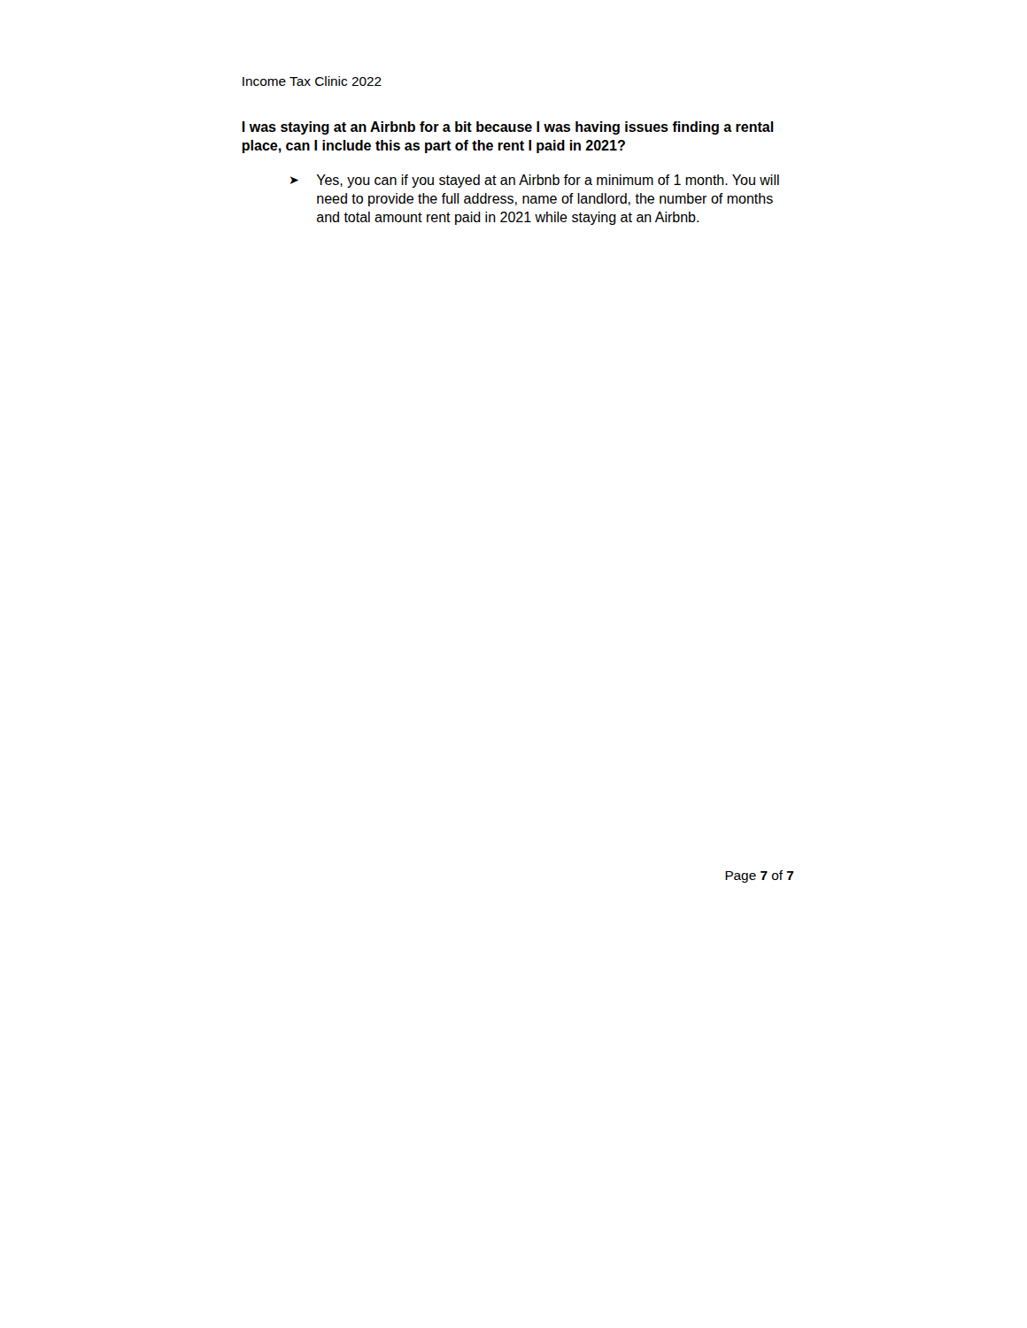Income Tax Clinic 2022
I was staying at an Airbnb for a bit because I was having issues finding a rental place, can I include this as part of the rent I paid in 2021?
Yes, you can if you stayed at an Airbnb for a minimum of 1 month. You will need to provide the full address, name of landlord, the number of months and total amount rent paid in 2021 while staying at an Airbnb.
Page 7 of 7